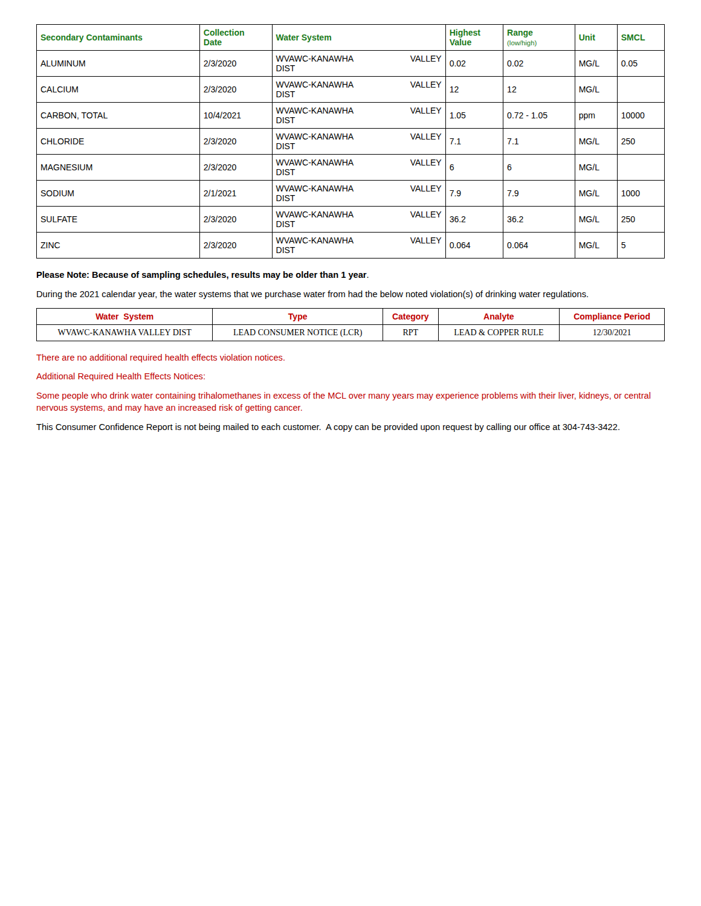| Secondary Contaminants | Collection Date | Water System | Highest Value | Range (low/high) | Unit | SMCL |
| --- | --- | --- | --- | --- | --- | --- |
| ALUMINUM | 2/3/2020 | WVAWC-KANAWHA VALLEY DIST | 0.02 | 0.02 | MG/L | 0.05 |
| CALCIUM | 2/3/2020 | WVAWC-KANAWHA VALLEY DIST | 12 | 12 | MG/L | |
| CARBON, TOTAL | 10/4/2021 | WVAWC-KANAWHA VALLEY DIST | 1.05 | 0.72 - 1.05 | ppm | 10000 |
| CHLORIDE | 2/3/2020 | WVAWC-KANAWHA VALLEY DIST | 7.1 | 7.1 | MG/L | 250 |
| MAGNESIUM | 2/3/2020 | WVAWC-KANAWHA VALLEY DIST | 6 | 6 | MG/L | |
| SODIUM | 2/1/2021 | WVAWC-KANAWHA VALLEY DIST | 7.9 | 7.9 | MG/L | 1000 |
| SULFATE | 2/3/2020 | WVAWC-KANAWHA VALLEY DIST | 36.2 | 36.2 | MG/L | 250 |
| ZINC | 2/3/2020 | WVAWC-KANAWHA VALLEY DIST | 0.064 | 0.064 | MG/L | 5 |
Please Note: Because of sampling schedules, results may be older than 1 year.
During the 2021 calendar year, the water systems that we purchase water from had the below noted violation(s) of drinking water regulations.
| Water System | Type | Category | Analyte | Compliance Period |
| --- | --- | --- | --- | --- |
| WVAWC-KANAWHA VALLEY DIST | LEAD CONSUMER NOTICE (LCR) | RPT | LEAD & COPPER RULE | 12/30/2021 |
There are no additional required health effects violation notices.
Additional Required Health Effects Notices:
Some people who drink water containing trihalomethanes in excess of the MCL over many years may experience problems with their liver, kidneys, or central nervous systems, and may have an increased risk of getting cancer.
This Consumer Confidence Report is not being mailed to each customer. A copy can be provided upon request by calling our office at 304-743-3422.